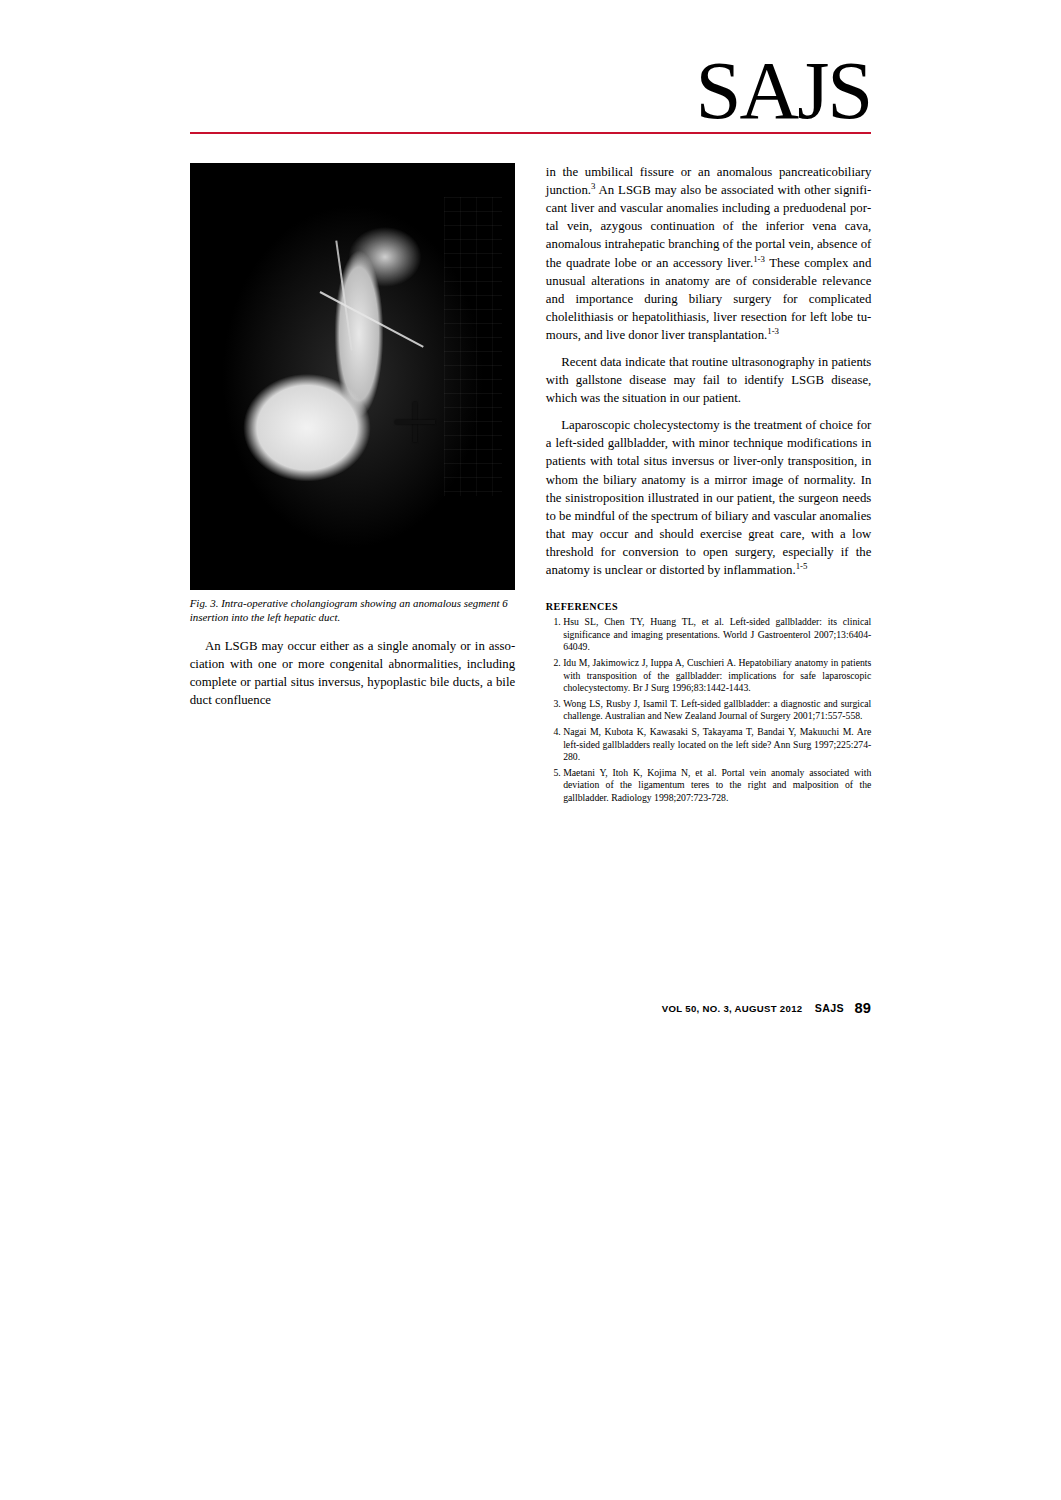SAJS
Fig. 3. Intra-operative cholangiogram showing an anomalous segment 6 insertion into the left hepatic duct.
An LSGB may occur either as a single anomaly or in association with one or more congenital abnormalities, including complete or partial situs inversus, hypoplastic bile ducts, a bile duct confluence
in the umbilical fissure or an anomalous pancreaticobiliary junction.3 An LSGB may also be associated with other significant liver and vascular anomalies including a preduodenal portal vein, azygous continuation of the inferior vena cava, anomalous intrahepatic branching of the portal vein, absence of the quadrate lobe or an accessory liver.1-3 These complex and unusual alterations in anatomy are of considerable relevance and importance during biliary surgery for complicated cholelithiasis or hepatolithiasis, liver resection for left lobe tumours, and live donor liver transplantation.1-3
Recent data indicate that routine ultrasonography in patients with gallstone disease may fail to identify LSGB disease, which was the situation in our patient.
Laparoscopic cholecystectomy is the treatment of choice for a left-sided gallbladder, with minor technique modifications in patients with total situs inversus or liver-only transposition, in whom the biliary anatomy is a mirror image of normality. In the sinistroposition illustrated in our patient, the surgeon needs to be mindful of the spectrum of biliary and vascular anomalies that may occur and should exercise great care, with a low threshold for conversion to open surgery, especially if the anatomy is unclear or distorted by inflammation.1-5
REFERENCES
Hsu SL, Chen TY, Huang TL, et al. Left-sided gallbladder: its clinical significance and imaging presentations. World J Gastroenterol 2007;13:6404-64049.
Idu M, Jakimowicz J, Iuppa A, Cuschieri A. Hepatobiliary anatomy in patients with transposition of the gallbladder: implications for safe laparoscopic cholecystectomy. Br J Surg 1996;83:1442-1443.
Wong LS, Rusby J, Isamil T. Left-sided gallbladder: a diagnostic and surgical challenge. Australian and New Zealand Journal of Surgery 2001;71:557-558.
Nagai M, Kubota K, Kawasaki S, Takayama T, Bandai Y, Makuuchi M. Are left-sided gallbladders really located on the left side? Ann Surg 1997;225:274-280.
Maetani Y, Itoh K, Kojima N, et al. Portal vein anomaly associated with deviation of the ligamentum teres to the right and malposition of the gallbladder. Radiology 1998;207:723-728.
VOL 50, NO. 3, AUGUST 2012 SAJS 89